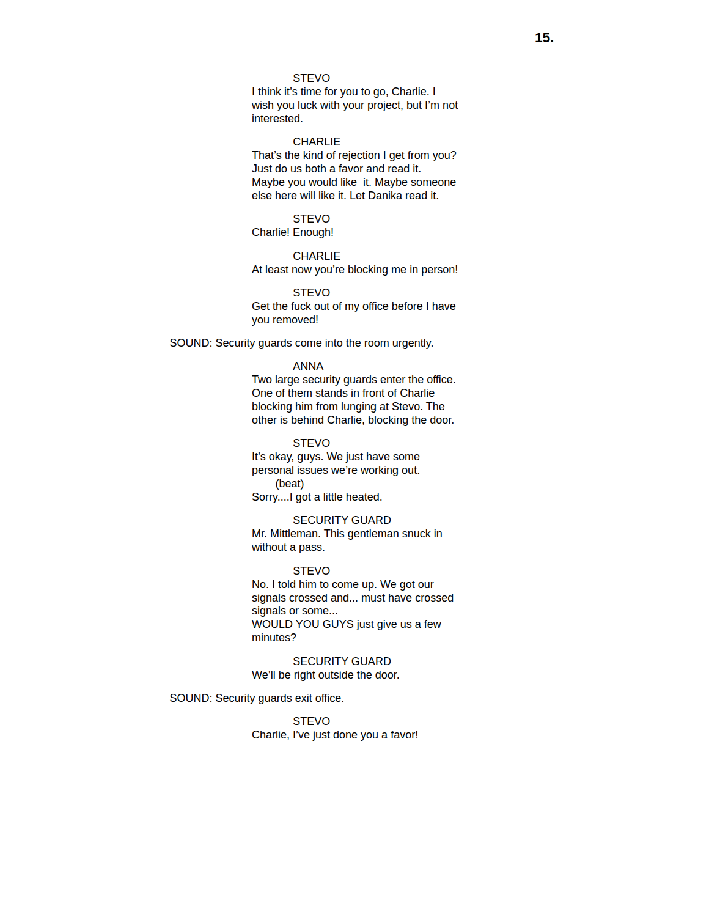15.
STEVO
I think it’s time for you to go, Charlie. I wish you luck with your project, but I’m not interested.
CHARLIE
That’s the kind of rejection I get from you? Just do us both a favor and read it. Maybe you would like it. Maybe someone else here will like it. Let Danika read it.
STEVO
Charlie! Enough!
CHARLIE
At least now you’re blocking me in person!
STEVO
Get the fuck out of my office before I have you removed!
SOUND: Security guards come into the room urgently.
ANNA
Two large security guards enter the office. One of them stands in front of Charlie blocking him from lunging at Stevo. The other is behind Charlie, blocking the door.
STEVO
It’s okay, guys. We just have some personal issues we’re working out.
(beat)
Sorry....I got a little heated.
SECURITY GUARD
Mr. Mittleman. This gentleman snuck in without a pass.
STEVO
No. I told him to come up. We got our signals crossed and... must have crossed signals or some...
WOULD YOU GUYS just give us a few minutes?
SECURITY GUARD
We’ll be right outside the door.
SOUND: Security guards exit office.
STEVO
Charlie, I’ve just done you a favor!